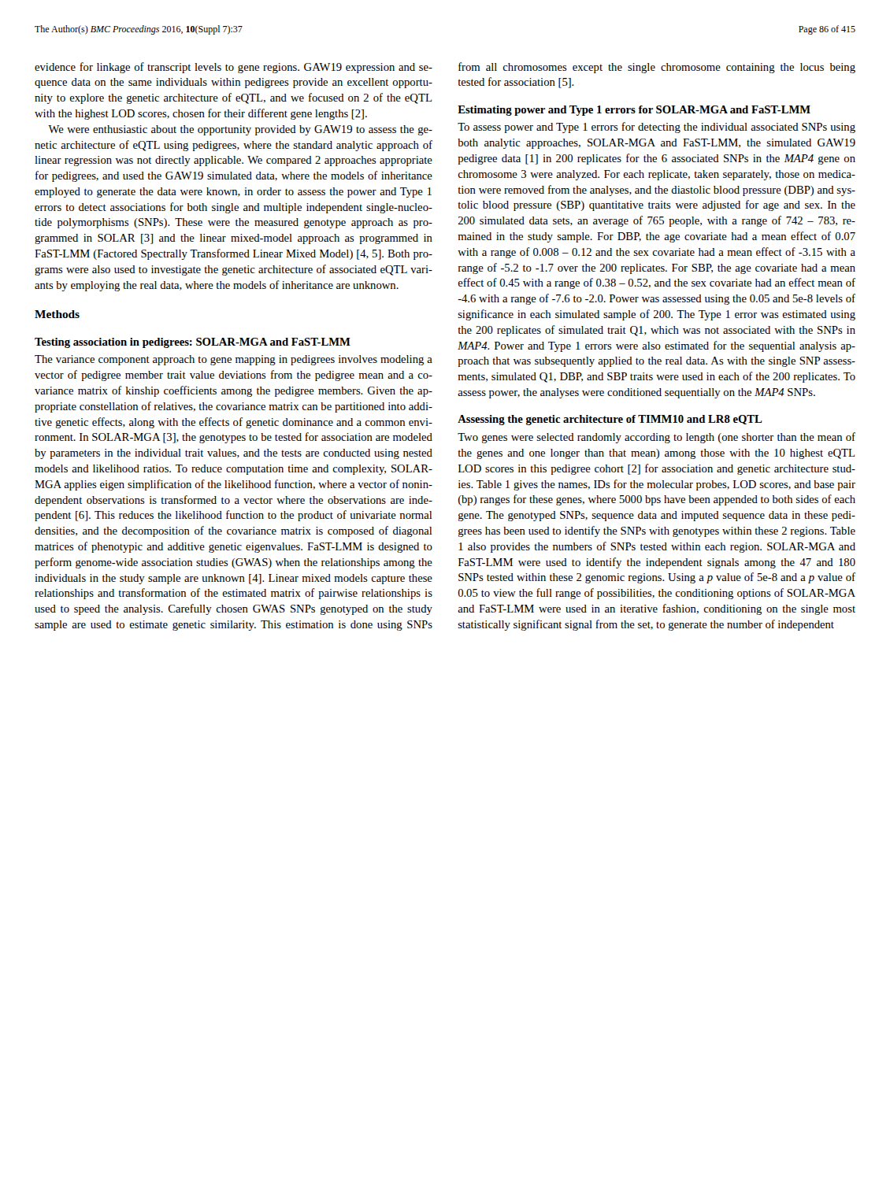The Author(s) BMC Proceedings 2016, 10(Suppl 7):37
Page 86 of 415
evidence for linkage of transcript levels to gene regions. GAW19 expression and sequence data on the same individuals within pedigrees provide an excellent opportunity to explore the genetic architecture of eQTL, and we focused on 2 of the eQTL with the highest LOD scores, chosen for their different gene lengths [2].
We were enthusiastic about the opportunity provided by GAW19 to assess the genetic architecture of eQTL using pedigrees, where the standard analytic approach of linear regression was not directly applicable. We compared 2 approaches appropriate for pedigrees, and used the GAW19 simulated data, where the models of inheritance employed to generate the data were known, in order to assess the power and Type 1 errors to detect associations for both single and multiple independent single-nucleotide polymorphisms (SNPs). These were the measured genotype approach as programmed in SOLAR [3] and the linear mixed-model approach as programmed in FaST-LMM (Factored Spectrally Transformed Linear Mixed Model) [4, 5]. Both programs were also used to investigate the genetic architecture of associated eQTL variants by employing the real data, where the models of inheritance are unknown.
Methods
Testing association in pedigrees: SOLAR-MGA and FaST-LMM
The variance component approach to gene mapping in pedigrees involves modeling a vector of pedigree member trait value deviations from the pedigree mean and a covariance matrix of kinship coefficients among the pedigree members. Given the appropriate constellation of relatives, the covariance matrix can be partitioned into additive genetic effects, along with the effects of genetic dominance and a common environment. In SOLAR-MGA [3], the genotypes to be tested for association are modeled by parameters in the individual trait values, and the tests are conducted using nested models and likelihood ratios. To reduce computation time and complexity, SOLAR-MGA applies eigen simplification of the likelihood function, where a vector of nonindependent observations is transformed to a vector where the observations are independent [6]. This reduces the likelihood function to the product of univariate normal densities, and the decomposition of the covariance matrix is composed of diagonal matrices of phenotypic and additive genetic eigenvalues. FaST-LMM is designed to perform genome-wide association studies (GWAS) when the relationships among the individuals in the study sample are unknown [4]. Linear mixed models capture these relationships and transformation of the estimated matrix of pairwise relationships is used to speed the analysis. Carefully chosen GWAS SNPs genotyped on the study sample are used to estimate genetic similarity. This estimation is done using SNPs from all chromosomes except the single chromosome containing the locus being tested for association [5].
Estimating power and Type 1 errors for SOLAR-MGA and FaST-LMM
To assess power and Type 1 errors for detecting the individual associated SNPs using both analytic approaches, SOLAR-MGA and FaST-LMM, the simulated GAW19 pedigree data [1] in 200 replicates for the 6 associated SNPs in the MAP4 gene on chromosome 3 were analyzed. For each replicate, taken separately, those on medication were removed from the analyses, and the diastolic blood pressure (DBP) and systolic blood pressure (SBP) quantitative traits were adjusted for age and sex. In the 200 simulated data sets, an average of 765 people, with a range of 742 – 783, remained in the study sample. For DBP, the age covariate had a mean effect of 0.07 with a range of 0.008 – 0.12 and the sex covariate had a mean effect of -3.15 with a range of -5.2 to -1.7 over the 200 replicates. For SBP, the age covariate had a mean effect of 0.45 with a range of 0.38 – 0.52, and the sex covariate had an effect mean of -4.6 with a range of -7.6 to -2.0. Power was assessed using the 0.05 and 5e-8 levels of significance in each simulated sample of 200. The Type 1 error was estimated using the 200 replicates of simulated trait Q1, which was not associated with the SNPs in MAP4. Power and Type 1 errors were also estimated for the sequential analysis approach that was subsequently applied to the real data. As with the single SNP assessments, simulated Q1, DBP, and SBP traits were used in each of the 200 replicates. To assess power, the analyses were conditioned sequentially on the MAP4 SNPs.
Assessing the genetic architecture of TIMM10 and LR8 eQTL
Two genes were selected randomly according to length (one shorter than the mean of the genes and one longer than that mean) among those with the 10 highest eQTL LOD scores in this pedigree cohort [2] for association and genetic architecture studies. Table 1 gives the names, IDs for the molecular probes, LOD scores, and base pair (bp) ranges for these genes, where 5000 bps have been appended to both sides of each gene. The genotyped SNPs, sequence data and imputed sequence data in these pedigrees has been used to identify the SNPs with genotypes within these 2 regions. Table 1 also provides the numbers of SNPs tested within each region. SOLAR-MGA and FaST-LMM were used to identify the independent signals among the 47 and 180 SNPs tested within these 2 genomic regions. Using a p value of 5e-8 and a p value of 0.05 to view the full range of possibilities, the conditioning options of SOLAR-MGA and FaST-LMM were used in an iterative fashion, conditioning on the single most statistically significant signal from the set, to generate the number of independent